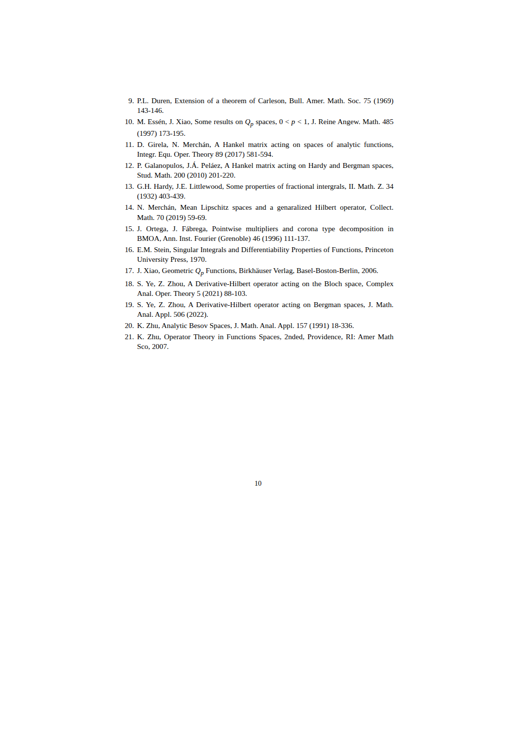9. P.L. Duren, Extension of a theorem of Carleson, Bull. Amer. Math. Soc. 75 (1969) 143-146.
10. M. Essén, J. Xiao, Some results on Qp spaces, 0 < p < 1, J. Reine Angew. Math. 485 (1997) 173-195.
11. D. Girela, N. Merchán, A Hankel matrix acting on spaces of analytic functions, Integr. Equ. Oper. Theory 89 (2017) 581-594.
12. P. Galanopulos, J.Á. Peláez, A Hankel matrix acting on Hardy and Bergman spaces, Stud. Math. 200 (2010) 201-220.
13. G.H. Hardy, J.E. Littlewood, Some properties of fractional intergrals, II. Math. Z. 34 (1932) 403-439.
14. N. Merchán, Mean Lipschitz spaces and a genaralized Hilbert operator, Collect. Math. 70 (2019) 59-69.
15. J. Ortega, J. Fábrega, Pointwise multipliers and corona type decomposition in BMOA, Ann. Inst. Fourier (Grenoble) 46 (1996) 111-137.
16. E.M. Stein, Singular Integrals and Differentiability Properties of Functions, Princeton University Press, 1970.
17. J. Xiao, Geometric Qp Functions, Birkhäuser Verlag, Basel-Boston-Berlin, 2006.
18. S. Ye, Z. Zhou, A Derivative-Hilbert operator acting on the Bloch space, Complex Anal. Oper. Theory 5 (2021) 88-103.
19. S. Ye, Z. Zhou, A Derivative-Hilbert operator acting on Bergman spaces, J. Math. Anal. Appl. 506 (2022).
20. K. Zhu, Analytic Besov Spaces, J. Math. Anal. Appl. 157 (1991) 18-336.
21. K. Zhu, Operator Theory in Functions Spaces, 2nded, Providence, RI: Amer Math Sco, 2007.
10